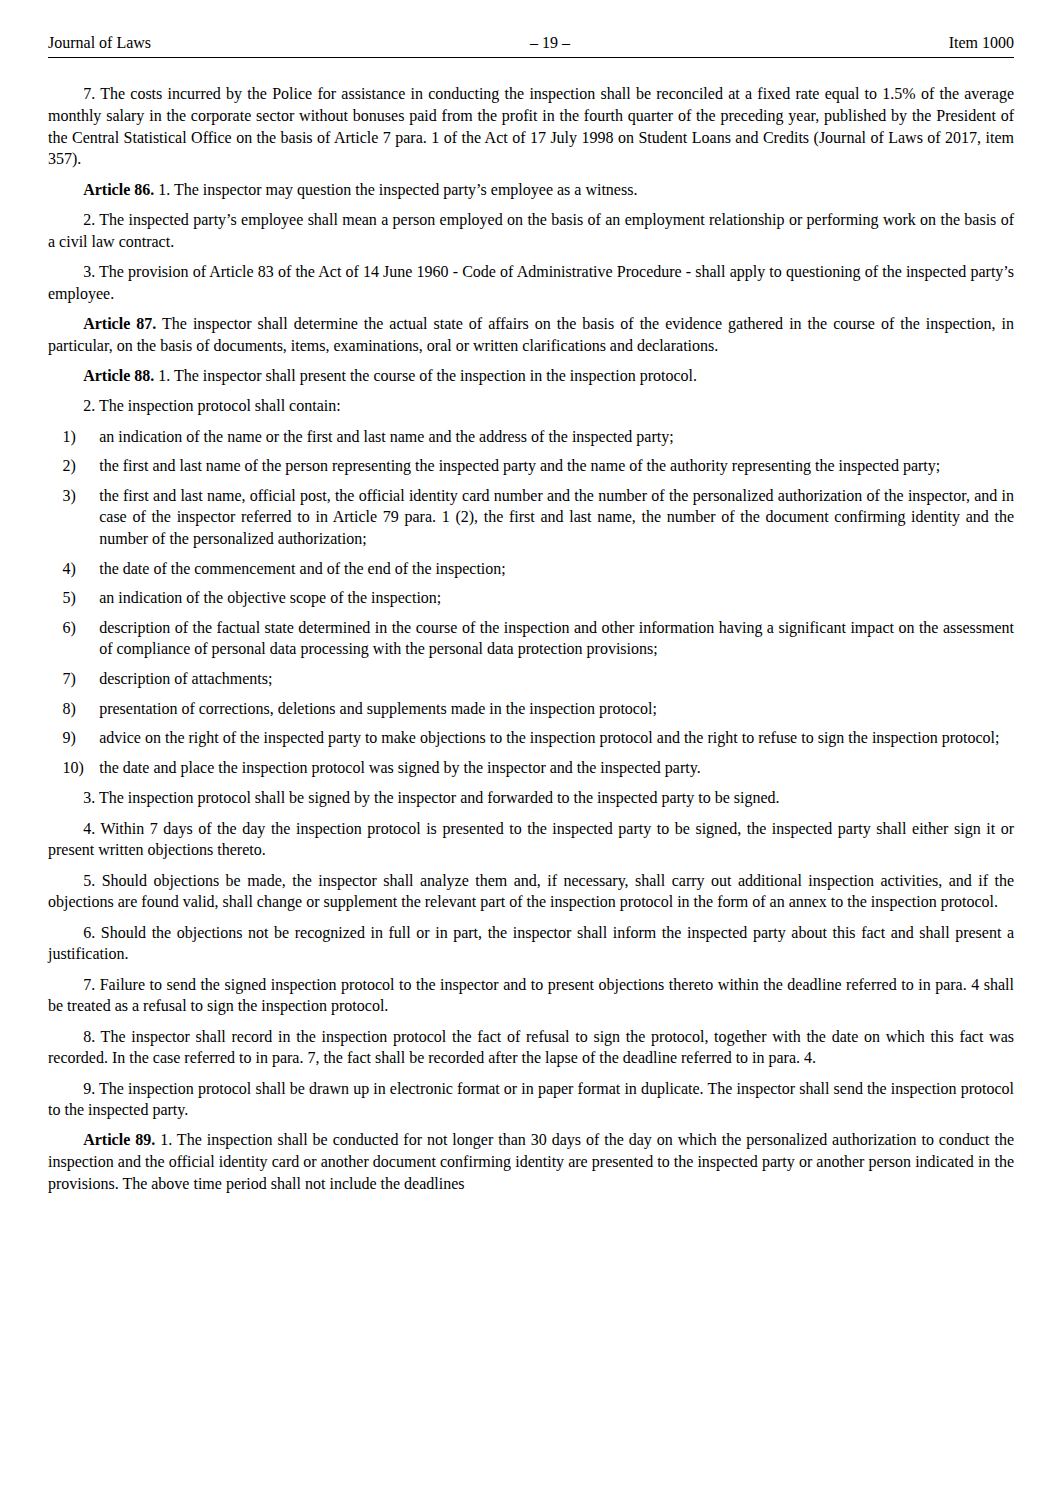Journal of Laws – 19 – Item 1000
7. The costs incurred by the Police for assistance in conducting the inspection shall be reconciled at a fixed rate equal to 1.5% of the average monthly salary in the corporate sector without bonuses paid from the profit in the fourth quarter of the preceding year, published by the President of the Central Statistical Office on the basis of Article 7 para. 1 of the Act of 17 July 1998 on Student Loans and Credits (Journal of Laws of 2017, item 357).
Article 86. 1. The inspector may question the inspected party’s employee as a witness.
2. The inspected party’s employee shall mean a person employed on the basis of an employment relationship or performing work on the basis of a civil law contract.
3. The provision of Article 83 of the Act of 14 June 1960 - Code of Administrative Procedure - shall apply to questioning of the inspected party’s employee.
Article 87. The inspector shall determine the actual state of affairs on the basis of the evidence gathered in the course of the inspection, in particular, on the basis of documents, items, examinations, oral or written clarifications and declarations.
Article 88. 1. The inspector shall present the course of the inspection in the inspection protocol.
2. The inspection protocol shall contain:
1) an indication of the name or the first and last name and the address of the inspected party;
2) the first and last name of the person representing the inspected party and the name of the authority representing the inspected party;
3) the first and last name, official post, the official identity card number and the number of the personalized authorization of the inspector, and in case of the inspector referred to in Article 79 para. 1 (2), the first and last name, the number of the document confirming identity and the number of the personalized authorization;
4) the date of the commencement and of the end of the inspection;
5) an indication of the objective scope of the inspection;
6) description of the factual state determined in the course of the inspection and other information having a significant impact on the assessment of compliance of personal data processing with the personal data protection provisions;
7) description of attachments;
8) presentation of corrections, deletions and supplements made in the inspection protocol;
9) advice on the right of the inspected party to make objections to the inspection protocol and the right to refuse to sign the inspection protocol;
10) the date and place the inspection protocol was signed by the inspector and the inspected party.
3. The inspection protocol shall be signed by the inspector and forwarded to the inspected party to be signed.
4. Within 7 days of the day the inspection protocol is presented to the inspected party to be signed, the inspected party shall either sign it or present written objections thereto.
5. Should objections be made, the inspector shall analyze them and, if necessary, shall carry out additional inspection activities, and if the objections are found valid, shall change or supplement the relevant part of the inspection protocol in the form of an annex to the inspection protocol.
6. Should the objections not be recognized in full or in part, the inspector shall inform the inspected party about this fact and shall present a justification.
7. Failure to send the signed inspection protocol to the inspector and to present objections thereto within the deadline referred to in para. 4 shall be treated as a refusal to sign the inspection protocol.
8. The inspector shall record in the inspection protocol the fact of refusal to sign the protocol, together with the date on which this fact was recorded. In the case referred to in para. 7, the fact shall be recorded after the lapse of the deadline referred to in para. 4.
9. The inspection protocol shall be drawn up in electronic format or in paper format in duplicate. The inspector shall send the inspection protocol to the inspected party.
Article 89. 1. The inspection shall be conducted for not longer than 30 days of the day on which the personalized authorization to conduct the inspection and the official identity card or another document confirming identity are presented to the inspected party or another person indicated in the provisions. The above time period shall not include the deadlines